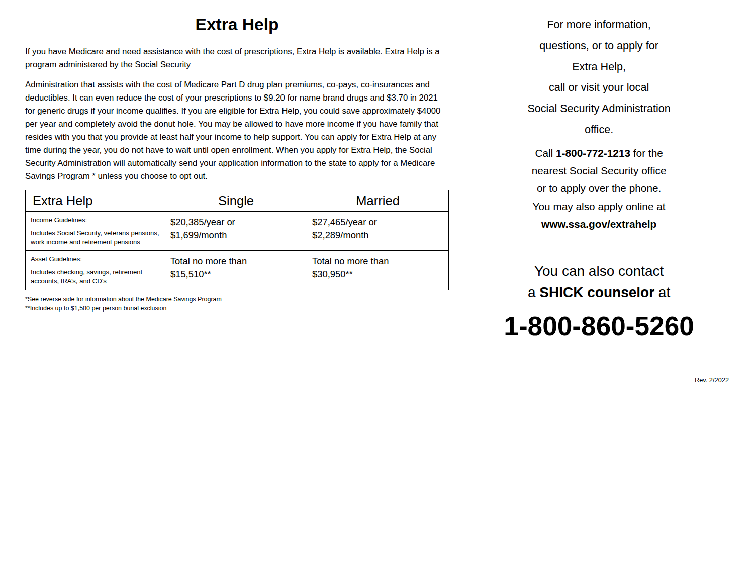Extra Help
If you have Medicare and need assistance with the cost of prescriptions, Extra Help is available. Extra Help is a program administered by the Social Security
Administration that assists with the cost of Medicare Part D drug plan premiums, co-pays, co-insurances and deductibles. It can even reduce the cost of your prescriptions to $9.20 for name brand drugs and $3.70 in 2021 for generic drugs if your income qualifies. If you are eligible for Extra Help, you could save approximately $4000 per year and completely avoid the donut hole. You may be allowed to have more income if you have family that resides with you that you provide at least half your income to help support. You can apply for Extra Help at any time during the year, you do not have to wait until open enrollment. When you apply for Extra Help, the Social Security Administration will automatically send your application information to the state to apply for a Medicare Savings Program * unless you choose to opt out.
| Extra Help | Single | Married |
| --- | --- | --- |
| Income Guidelines: Includes Social Security, veterans pensions, work income and retirement pensions | $20,385/year or $1,699/month | $27,465/year or $2,289/month |
| Asset Guidelines: Includes checking, savings, retirement accounts, IRA’s, and CD’s | Total no more than $15,510** | Total no more than $30,950** |
*See reverse side for information about the Medicare Savings Program
**Includes up to $1,500 per person burial exclusion
For more information,
questions, or to apply for
Extra Help,
call or visit your local
Social Security Administration
office.
Call 1-800-772-1213 for the
nearest Social Security office
or to apply over the phone.
You may also apply online at
www.ssa.gov/extrahelp
You can also contact
a SHICK counselor at
1-800-860-5260
Rev. 2/2022